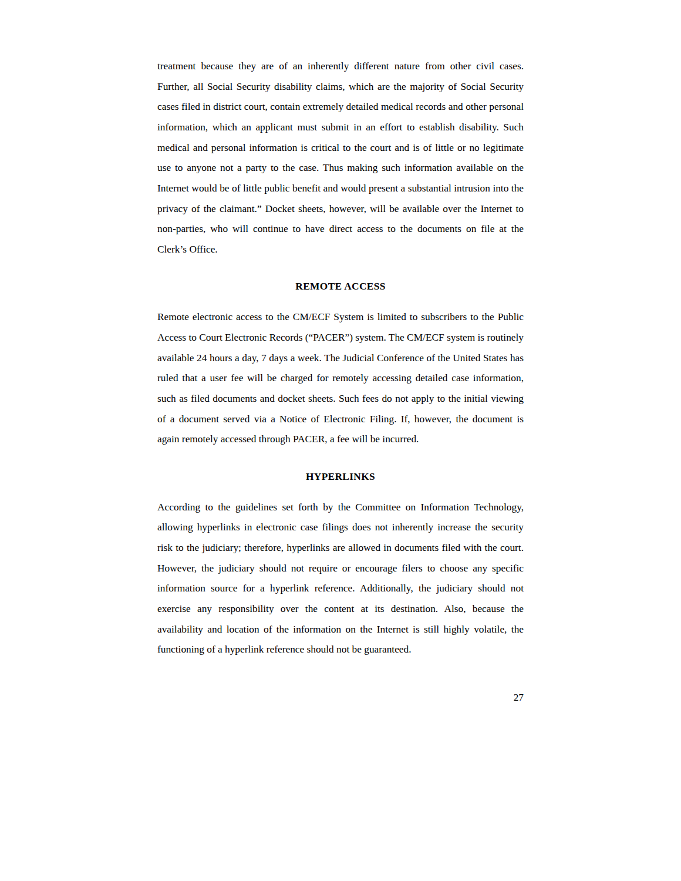treatment because they are of an inherently different nature from other civil cases. Further, all Social Security disability claims, which are the majority of Social Security cases filed in district court, contain extremely detailed medical records and other personal information, which an applicant must submit in an effort to establish disability. Such medical and personal information is critical to the court and is of little or no legitimate use to anyone not a party to the case. Thus making such information available on the Internet would be of little public benefit and would present a substantial intrusion into the privacy of the claimant.” Docket sheets, however, will be available over the Internet to non-parties, who will continue to have direct access to the documents on file at the Clerk’s Office.
Remote Access
Remote electronic access to the CM/ECF System is limited to subscribers to the Public Access to Court Electronic Records (“PACER”) system. The CM/ECF system is routinely available 24 hours a day, 7 days a week. The Judicial Conference of the United States has ruled that a user fee will be charged for remotely accessing detailed case information, such as filed documents and docket sheets. Such fees do not apply to the initial viewing of a document served via a Notice of Electronic Filing. If, however, the document is again remotely accessed through PACER, a fee will be incurred.
Hyperlinks
According to the guidelines set forth by the Committee on Information Technology, allowing hyperlinks in electronic case filings does not inherently increase the security risk to the judiciary; therefore, hyperlinks are allowed in documents filed with the court. However, the judiciary should not require or encourage filers to choose any specific information source for a hyperlink reference. Additionally, the judiciary should not exercise any responsibility over the content at its destination. Also, because the availability and location of the information on the Internet is still highly volatile, the functioning of a hyperlink reference should not be guaranteed.
27